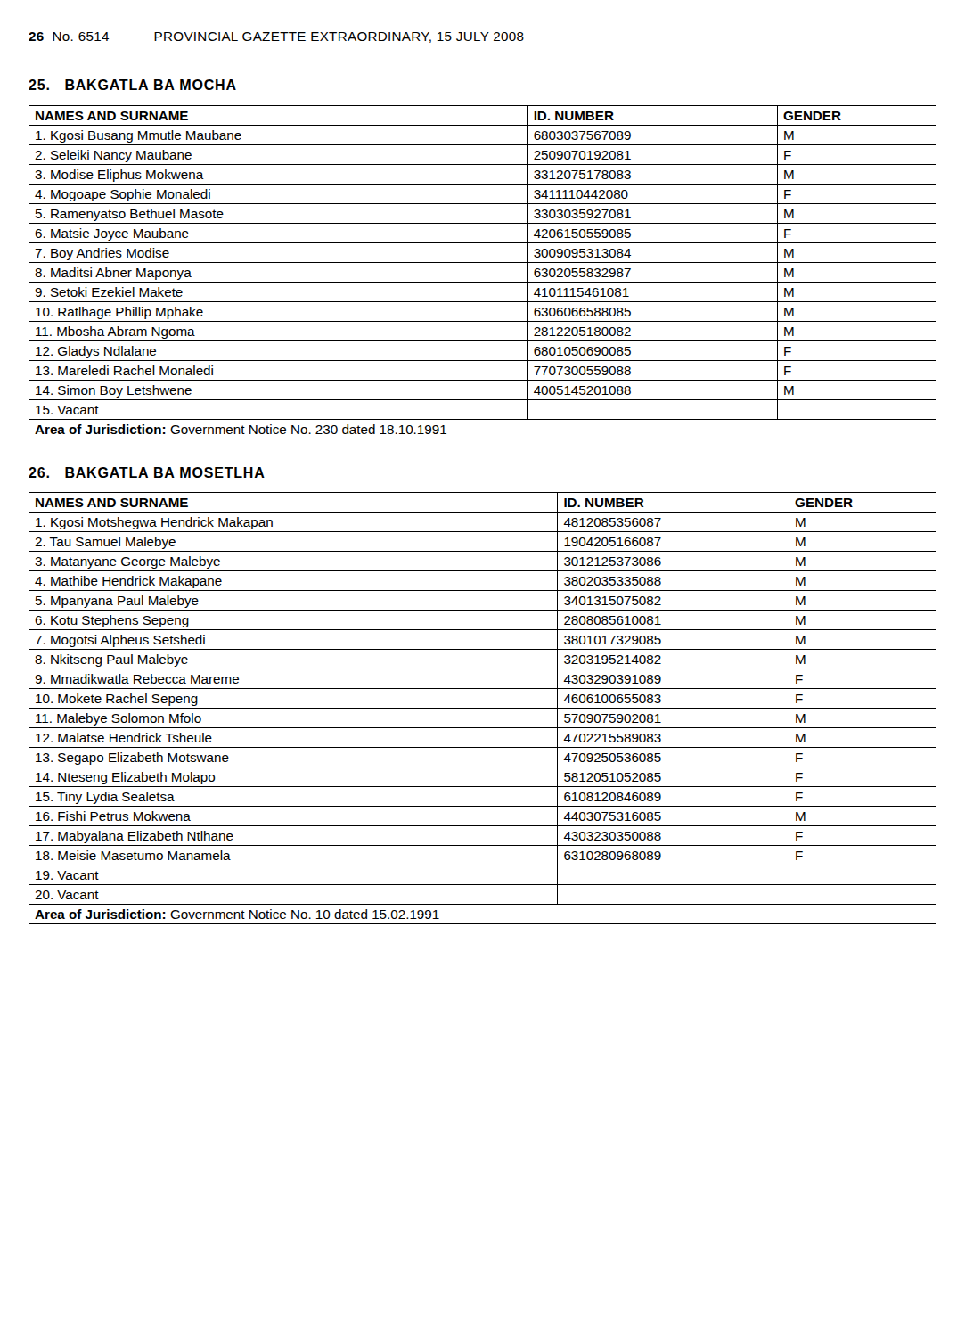26 No. 6514 PROVINCIAL GAZETTE EXTRAORDINARY, 15 JULY 2008
25. BAKGATLA BA MOCHA
| NAMES AND SURNAME | ID. NUMBER | GENDER |
| --- | --- | --- |
| 1. Kgosi Busang Mmutle Maubane | 6803037567089 | M |
| 2. Seleiki Nancy Maubane | 2509070192081 | F |
| 3. Modise Eliphus Mokwena | 3312075178083 | M |
| 4. Mogoape Sophie Monaledi | 3411110442080 | F |
| 5. Ramenyatso Bethuel Masote | 3303035927081 | M |
| 6. Matsie Joyce Maubane | 4206150559085 | F |
| 7. Boy Andries Modise | 3009095313084 | M |
| 8. Maditsi Abner Maponya | 6302055832987 | M |
| 9. Setoki Ezekiel Makete | 4101115461081 | M |
| 10. Ratlhage Phillip Mphake | 6306066588085 | M |
| 11. Mbosha Abram Ngoma | 2812205180082 | M |
| 12. Gladys Ndlalane | 6801050690085 | F |
| 13. Mareledi Rachel Monaledi | 7707300559088 | F |
| 14. Simon Boy Letshwene | 4005145201088 | M |
| 15. Vacant | | |
| Area of Jurisdiction: Government Notice No. 230 dated 18.10.1991 |
26. BAKGATLA BA MOSETLHA
| NAMES AND SURNAME | ID. NUMBER | GENDER |
| --- | --- | --- |
| 1. Kgosi Motshegwa Hendrick Makapan | 4812085356087 | M |
| 2. Tau Samuel Malebye | 1904205166087 | M |
| 3. Matanyane George Malebye | 3012125373086 | M |
| 4. Mathibe Hendrick Makapane | 3802035335088 | M |
| 5. Mpanyana Paul Malebye | 3401315075082 | M |
| 6. Kotu Stephens Sepeng | 2808085610081 | M |
| 7. Mogotsi Alpheus Setshedi | 3801017329085 | M |
| 8. Nkitseng Paul Malebye | 3203195214082 | M |
| 9. Mmadikwatla Rebecca Mareme | 4303290391089 | F |
| 10. Mokete Rachel Sepeng | 4606100655083 | F |
| 11. Malebye Solomon Mfolo | 5709075902081 | M |
| 12. Malatse Hendrick Tsheule | 4702215589083 | M |
| 13. Segapo Elizabeth Motswane | 4709250536085 | F |
| 14. Nteseng Elizabeth Molapo | 5812051052085 | F |
| 15. Tiny Lydia Sealetsa | 6108120846089 | F |
| 16. Fishi Petrus Mokwena | 4403075316085 | M |
| 17. Mabyalana Elizabeth Ntlhane | 4303230350088 | F |
| 18. Meisie Masetumo Manamela | 6310280968089 | F |
| 19. Vacant | | |
| 20. Vacant | | |
| Area of Jurisdiction: Government Notice No. 10 dated 15.02.1991 |